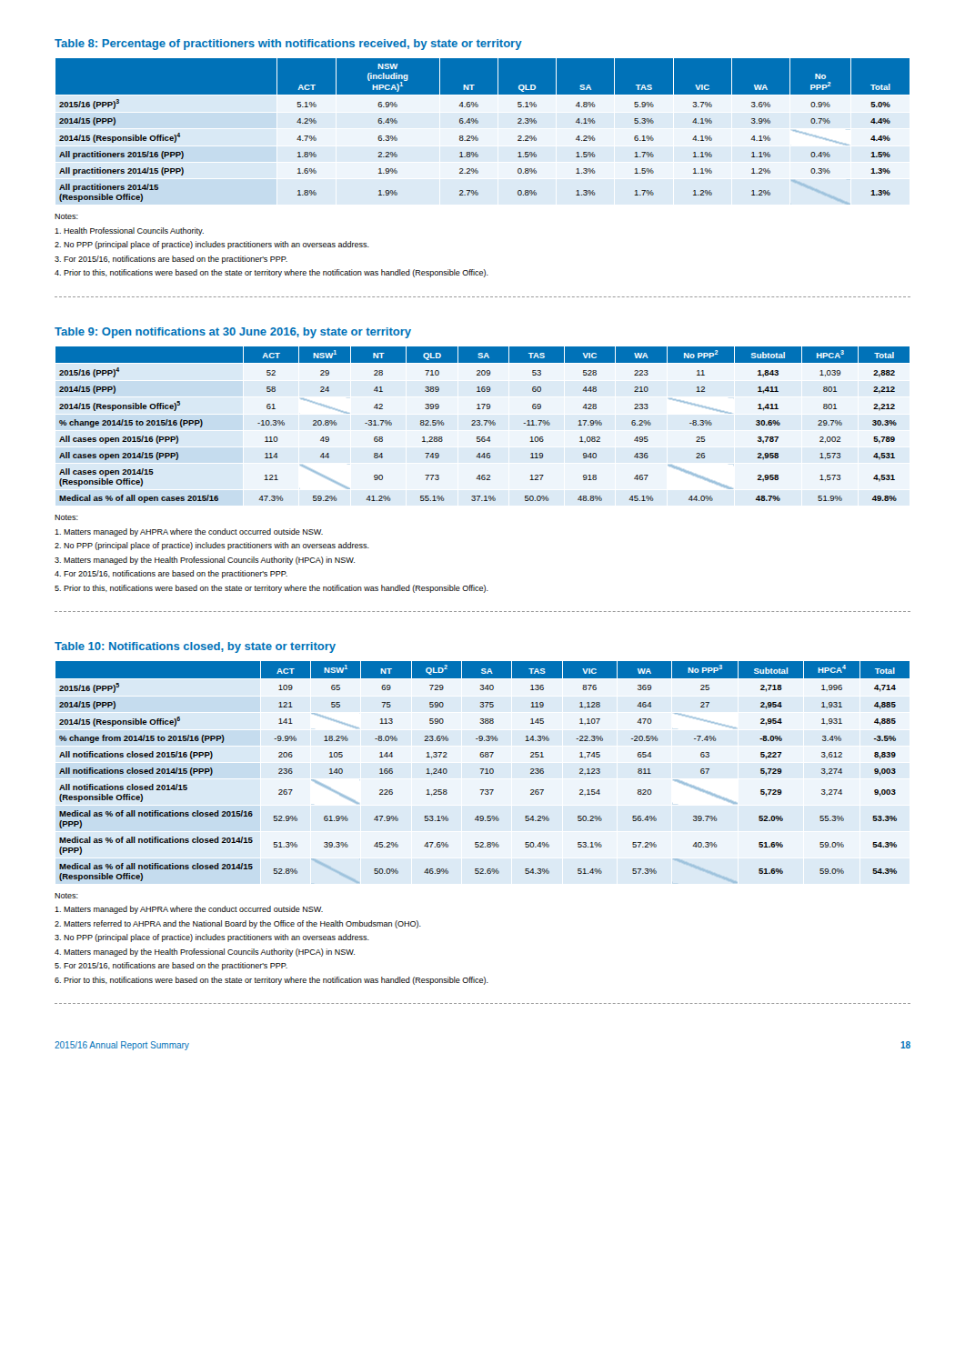Table 8: Percentage of practitioners with notifications received, by state or territory
| | ACT | NSW (including HPCA) 1 | NT | QLD | SA | TAS | VIC | WA | No PPP 2 | Total |
| --- | --- | --- | --- | --- | --- | --- | --- | --- | --- | --- |
| 2015/16 (PPP) 3 | 5.1% | 6.9% | 4.6% | 5.1% | 4.8% | 5.9% | 3.7% | 3.6% | 0.9% | 5.0% |
| 2014/15 (PPP) | 4.2% | 6.4% | 6.4% | 2.3% | 4.1% | 5.3% | 4.1% | 3.9% | 0.7% | 4.4% |
| 2014/15 (Responsible Office) 4 | 4.7% | 6.3% | 8.2% | 2.2% | 4.2% | 6.1% | 4.1% | 4.1% | | 4.4% |
| All practitioners 2015/16 (PPP) | 1.8% | 2.2% | 1.8% | 1.5% | 1.5% | 1.7% | 1.1% | 1.1% | 0.4% | 1.5% |
| All practitioners 2014/15 (PPP) | 1.6% | 1.9% | 2.2% | 0.8% | 1.3% | 1.5% | 1.1% | 1.2% | 0.3% | 1.3% |
| All practitioners 2014/15 (Responsible Office) | 1.8% | 1.9% | 2.7% | 0.8% | 1.3% | 1.7% | 1.2% | 1.2% | | 1.3% |
Notes:
1. Health Professional Councils Authority.
2. No PPP (principal place of practice) includes practitioners with an overseas address.
3. For 2015/16, notifications are based on the practitioner's PPP.
4. Prior to this, notifications were based on the state or territory where the notification was handled (Responsible Office).
Table 9: Open notifications at 30 June 2016, by state or territory
| | ACT | NSW 1 | NT | QLD | SA | TAS | VIC | WA | No PPP 2 | Subtotal | HPCA 3 | Total |
| --- | --- | --- | --- | --- | --- | --- | --- | --- | --- | --- | --- | --- |
| 2015/16 (PPP) 4 | 52 | 29 | 28 | 710 | 209 | 53 | 528 | 223 | 11 | 1,843 | 1,039 | 2,882 |
| 2014/15 (PPP) | 58 | 24 | 41 | 389 | 169 | 60 | 448 | 210 | 12 | 1,411 | 801 | 2,212 |
| 2014/15 (Responsible Office) 5 | 61 | | 42 | 399 | 179 | 69 | 428 | 233 | | 1,411 | 801 | 2,212 |
| % change 2014/15 to 2015/16 (PPP) | -10.3% | 20.8% | -31.7% | 82.5% | 23.7% | -11.7% | 17.9% | 6.2% | -8.3% | 30.6% | 29.7% | 30.3% |
| All cases open 2015/16 (PPP) | 110 | 49 | 68 | 1,288 | 564 | 106 | 1,082 | 495 | 25 | 3,787 | 2,002 | 5,789 |
| All cases open 2014/15 (PPP) | 114 | 44 | 84 | 749 | 446 | 119 | 940 | 436 | 26 | 2,958 | 1,573 | 4,531 |
| All cases open 2014/15 (Responsible Office) | 121 | | 90 | 773 | 462 | 127 | 918 | 467 | | 2,958 | 1,573 | 4,531 |
| Medical as % of all open cases 2015/16 | 47.3% | 59.2% | 41.2% | 55.1% | 37.1% | 50.0% | 48.8% | 45.1% | 44.0% | 48.7% | 51.9% | 49.8% |
Notes:
1. Matters managed by AHPRA where the conduct occurred outside NSW.
2. No PPP (principal place of practice) includes practitioners with an overseas address.
3. Matters managed by the Health Professional Councils Authority (HPCA) in NSW.
4. For 2015/16, notifications are based on the practitioner's PPP.
5. Prior to this, notifications were based on the state or territory where the notification was handled (Responsible Office).
Table 10: Notifications closed, by state or territory
| | ACT | NSW 1 | NT | QLD 2 | SA | TAS | VIC | WA | No PPP 3 | Subtotal | HPCA 4 | Total |
| --- | --- | --- | --- | --- | --- | --- | --- | --- | --- | --- | --- | --- |
| 2015/16 (PPP) 5 | 109 | 65 | 69 | 729 | 340 | 136 | 876 | 369 | 25 | 2,718 | 1,996 | 4,714 |
| 2014/15 (PPP) | 121 | 55 | 75 | 590 | 375 | 119 | 1,128 | 464 | 27 | 2,954 | 1,931 | 4,885 |
| 2014/15 (Responsible Office) 6 | 141 | | 113 | 590 | 388 | 145 | 1,107 | 470 | | 2,954 | 1,931 | 4,885 |
| % change from 2014/15 to 2015/16 (PPP) | -9.9% | 18.2% | -8.0% | 23.6% | -9.3% | 14.3% | -22.3% | -20.5% | -7.4% | -8.0% | 3.4% | -3.5% |
| All notifications closed 2015/16 (PPP) | 206 | 105 | 144 | 1,372 | 687 | 251 | 1,745 | 654 | 63 | 5,227 | 3,612 | 8,839 |
| All notifications closed 2014/15 (PPP) | 236 | 140 | 166 | 1,240 | 710 | 236 | 2,123 | 811 | 67 | 5,729 | 3,274 | 9,003 |
| All notifications closed 2014/15 (Responsible Office) | 267 | | 226 | 1,258 | 737 | 267 | 2,154 | 820 | | 5,729 | 3,274 | 9,003 |
| Medical as % of all notifications closed 2015/16 (PPP) | 52.9% | 61.9% | 47.9% | 53.1% | 49.5% | 54.2% | 50.2% | 56.4% | 39.7% | 52.0% | 55.3% | 53.3% |
| Medical as % of all notifications closed 2014/15 (PPP) | 51.3% | 39.3% | 45.2% | 47.6% | 52.8% | 50.4% | 53.1% | 57.2% | 40.3% | 51.6% | 59.0% | 54.3% |
| Medical as % of all notifications closed 2014/15 (Responsible Office) | 52.8% | | 50.0% | 46.9% | 52.6% | 54.3% | 51.4% | 57.3% | | 51.6% | 59.0% | 54.3% |
Notes:
1. Matters managed by AHPRA where the conduct occurred outside NSW.
2. Matters referred to AHPRA and the National Board by the Office of the Health Ombudsman (OHO).
3. No PPP (principal place of practice) includes practitioners with an overseas address.
4. Matters managed by the Health Professional Councils Authority (HPCA) in NSW.
5. For 2015/16, notifications are based on the practitioner's PPP.
6. Prior to this, notifications were based on the state or territory where the notification was handled (Responsible Office).
2015/16 Annual Report Summary 18